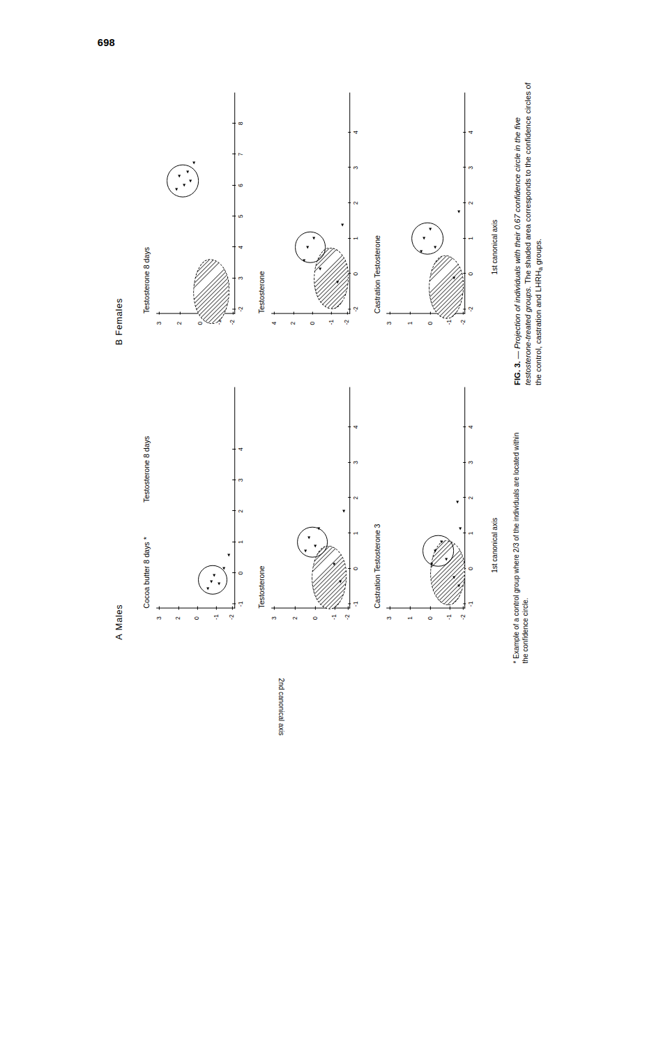698
AMales
BFemales
Cocoa butter 8 days *
3
2
0
-1
-2
-1
0
1
2
3
4
Testosterone 8 days
3
2
0
-1
-2
-2
3
4
5
6
7
8
Testosterone
3
2
0
-1
-2
-1
0
1
2
3
4
Testosterone
4
2
0
-1
-2
-2
0
1
2
3
4
Castration Testosterone 3
3
1
0
-1
-2
-1
0
1
2
3
4
Castration Testosterone
3
1
0
-1
-2
-2
0
1
2
3
4
Testosterone 8 days
1st canonical axis
1st canonical axis
2nd canonical axis
* Example of a control group where 2/3 of the individuals are located within the confidence circle.
FIG. 3. — Projection of individuals with their 0.67 confidence circle in the five testosterone-treated groups. The shaded area corresponds to the confidence circles of the control, castration and LHRHa groups.